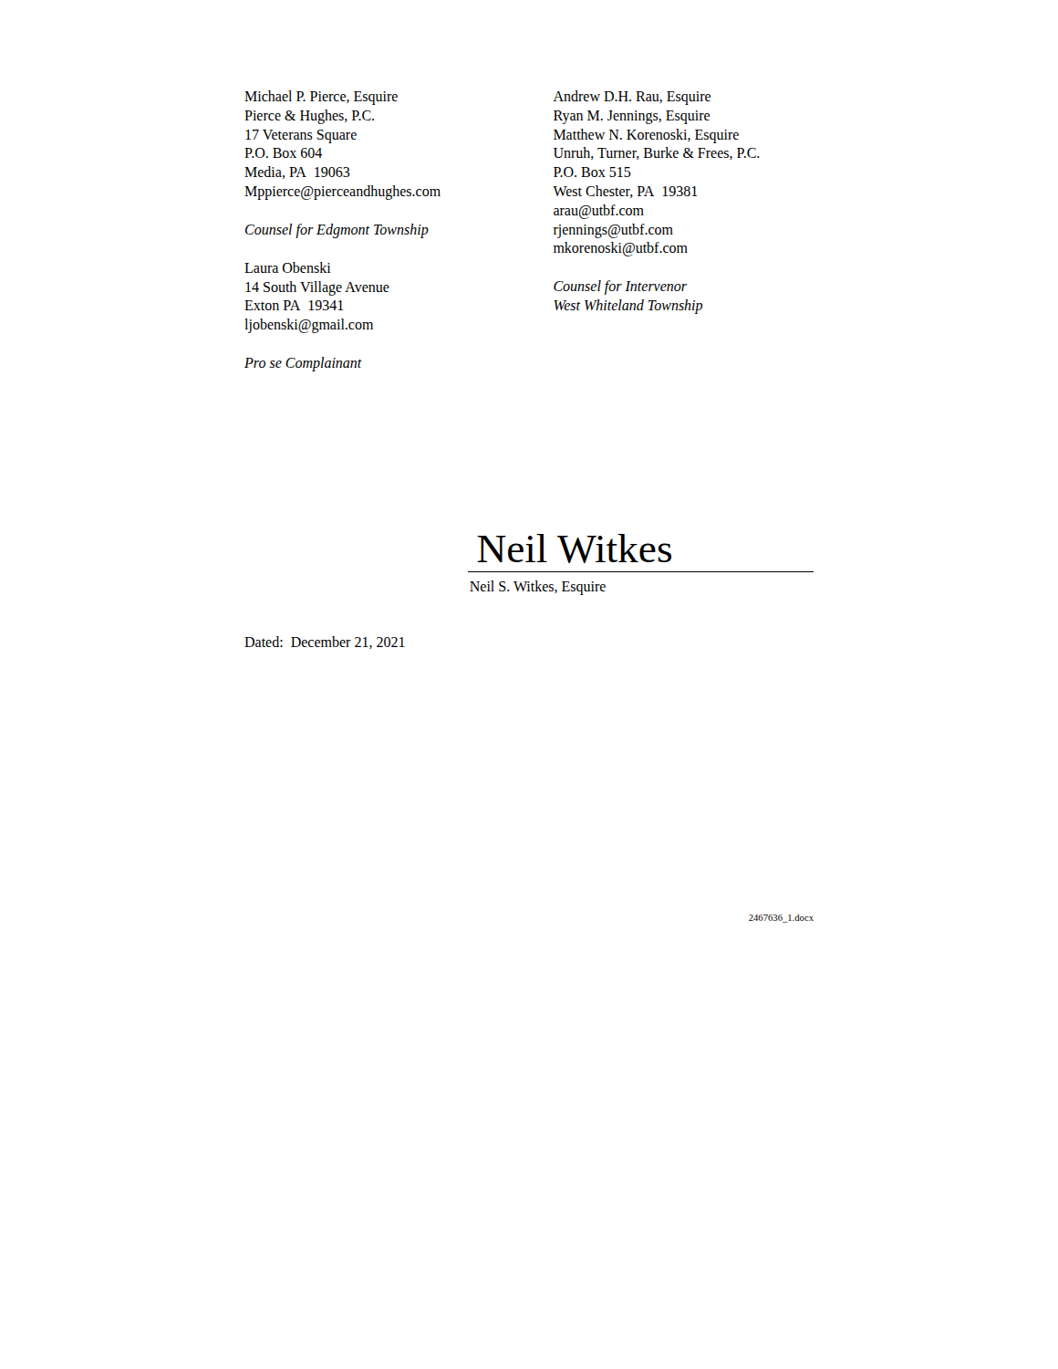Michael P. Pierce, Esquire Pierce & Hughes, P.C. 17 Veterans Square P.O. Box 604 Media, PA 19063 Mppierce@pierceandhughes.com
Counsel for Edgmont Township
Laura Obenski 14 South Village Avenue Exton PA 19341 ljobenski@gmail.com
Pro se Complainant
Andrew D.H. Rau, Esquire Ryan M. Jennings, Esquire Matthew N. Korenoski, Esquire Unruh, Turner, Burke & Frees, P.C. P.O. Box 515 West Chester, PA 19381 arau@utbf.com rjennings@utbf.com mkorenoski@utbf.com
Counsel for Intervenor West Whiteland Township
Neil Witkes
Neil S. Witkes, Esquire
Dated: December 21, 2021
2467636_1.docx